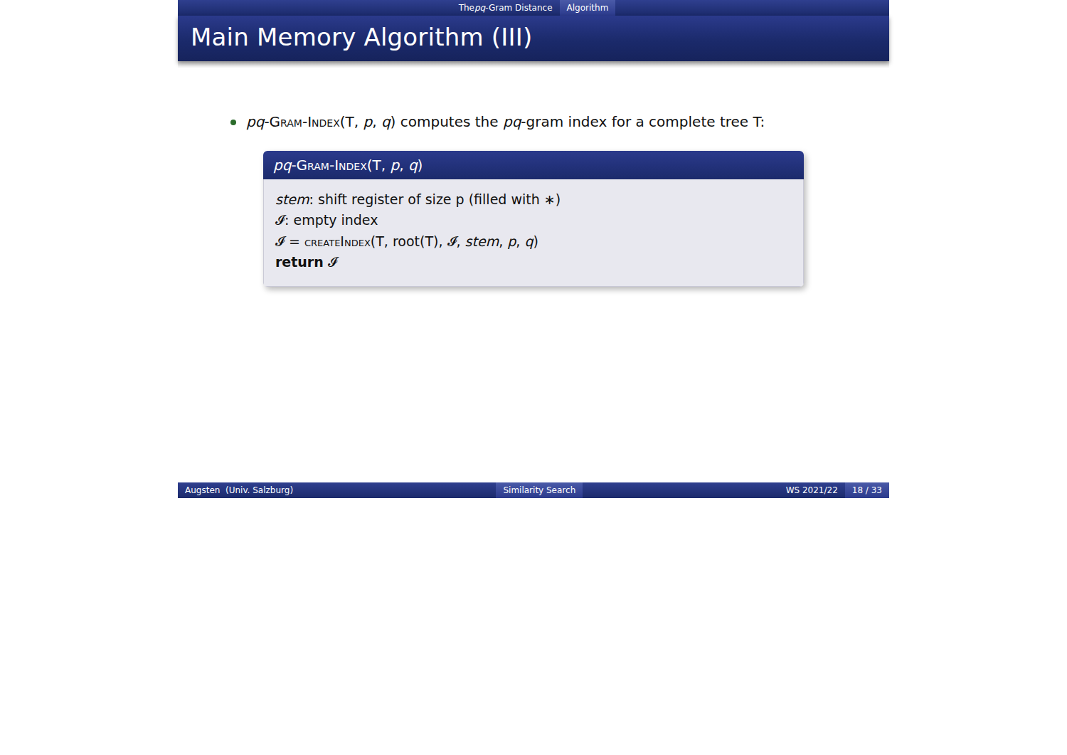The pq-Gram Distance
Algorithm
Main Memory Algorithm (III)
pq-Gram-Index(T, p, q) computes the pq-gram index for a complete tree T:
pq-Gram-Index(T, p, q)
stem: shift register of size p (filled with ∗)
𝓘: empty index
𝓘 = createIndex(T, root(T), 𝓘, stem, p, q)
return 𝓘
Augsten (Univ. Salzburg)
Similarity Search
WS 2021/22
18 / 33